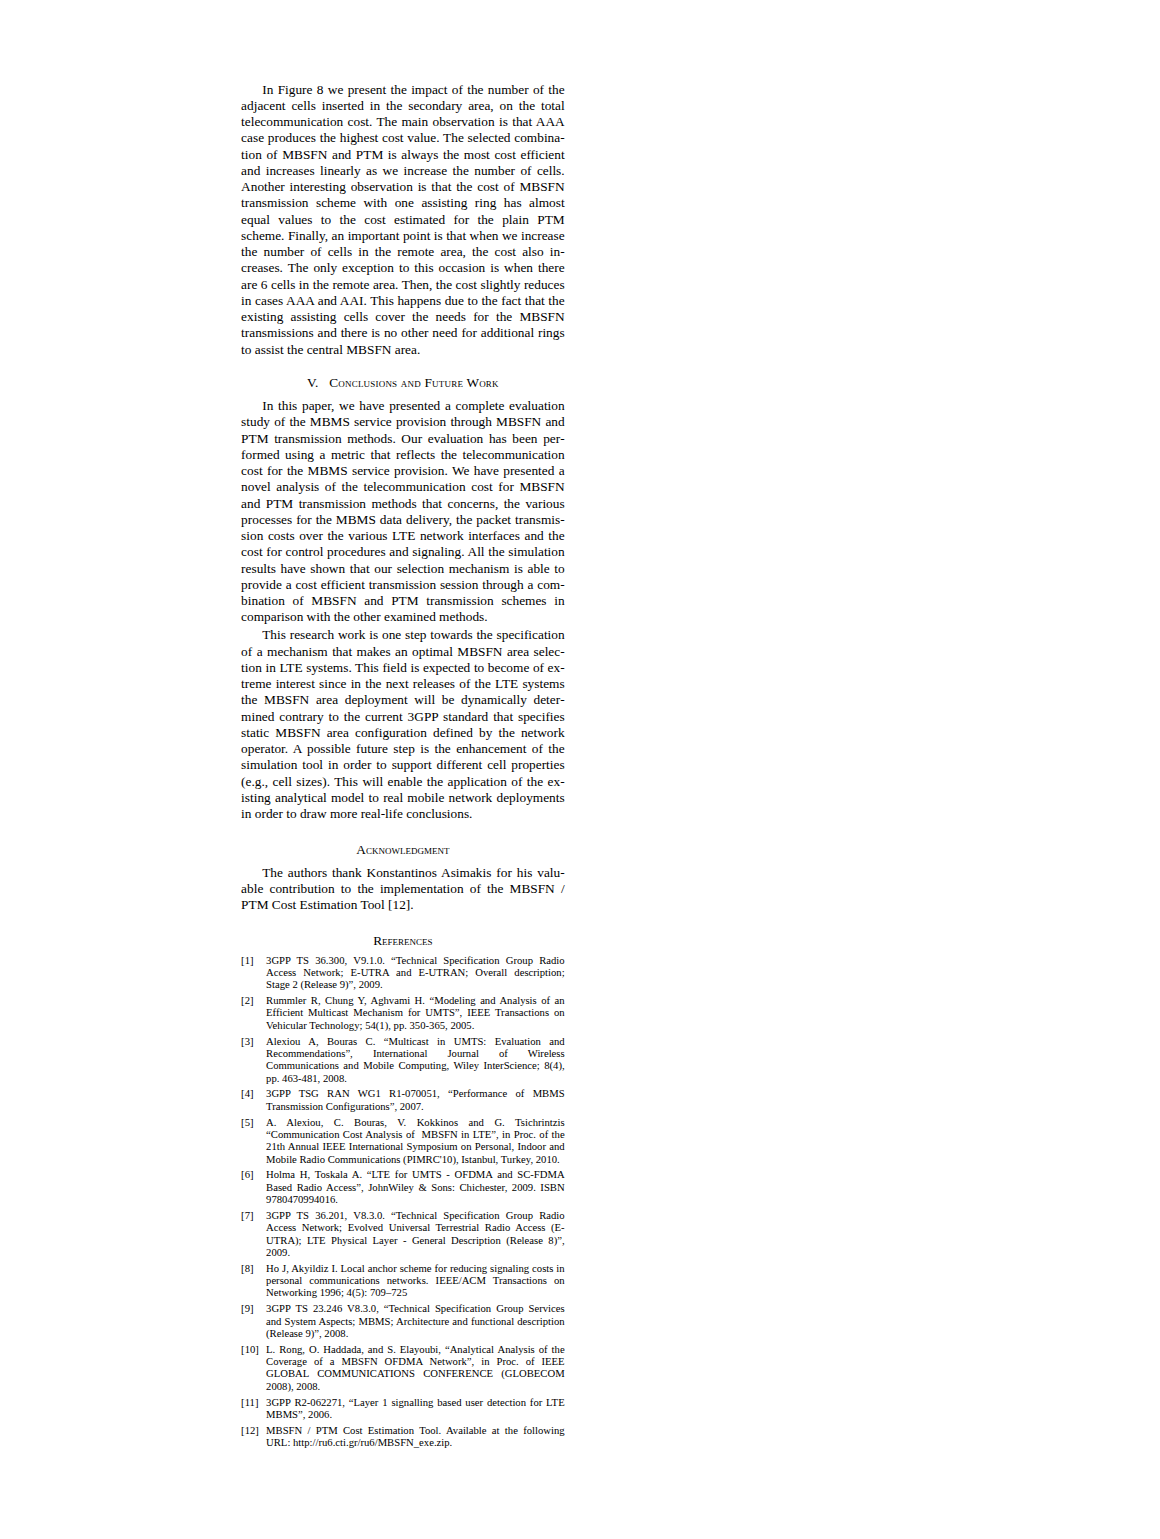In Figure 8 we present the impact of the number of the adjacent cells inserted in the secondary area, on the total telecommunication cost. The main observation is that AAA case produces the highest cost value. The selected combination of MBSFN and PTM is always the most cost efficient and increases linearly as we increase the number of cells. Another interesting observation is that the cost of MBSFN transmission scheme with one assisting ring has almost equal values to the cost estimated for the plain PTM scheme. Finally, an important point is that when we increase the number of cells in the remote area, the cost also increases. The only exception to this occasion is when there are 6 cells in the remote area. Then, the cost slightly reduces in cases AAA and AAI. This happens due to the fact that the existing assisting cells cover the needs for the MBSFN transmissions and there is no other need for additional rings to assist the central MBSFN area.
V. Conclusions and Future Work
In this paper, we have presented a complete evaluation study of the MBMS service provision through MBSFN and PTM transmission methods. Our evaluation has been performed using a metric that reflects the telecommunication cost for the MBMS service provision. We have presented a novel analysis of the telecommunication cost for MBSFN and PTM transmission methods that concerns, the various processes for the MBMS data delivery, the packet transmission costs over the various LTE network interfaces and the cost for control procedures and signaling. All the simulation results have shown that our selection mechanism is able to provide a cost efficient transmission session through a combination of MBSFN and PTM transmission schemes in comparison with the other examined methods.
This research work is one step towards the specification of a mechanism that makes an optimal MBSFN area selection in LTE systems. This field is expected to become of extreme interest since in the next releases of the LTE systems the MBSFN area deployment will be dynamically determined contrary to the current 3GPP standard that specifies static MBSFN area configuration defined by the network operator. A possible future step is the enhancement of the simulation tool in order to support different cell properties (e.g., cell sizes). This will enable the application of the existing analytical model to real mobile network deployments in order to draw more real-life conclusions.
Acknowledgment
The authors thank Konstantinos Asimakis for his valuable contribution to the implementation of the MBSFN / PTM Cost Estimation Tool [12].
References
[1] 3GPP TS 36.300, V9.1.0. “Technical Specification Group Radio Access Network; E-UTRA and E-UTRAN; Overall description; Stage 2 (Release 9)”, 2009.
[2] Rummler R, Chung Y, Aghvami H. “Modeling and Analysis of an Efficient Multicast Mechanism for UMTS”, IEEE Transactions on Vehicular Technology; 54(1), pp. 350-365, 2005.
[3] Alexiou A, Bouras C. “Multicast in UMTS: Evaluation and Recommendations”, International Journal of Wireless Communications and Mobile Computing, Wiley InterScience; 8(4), pp. 463-481, 2008.
[4] 3GPP TSG RAN WG1 R1-070051, “Performance of MBMS Transmission Configurations”, 2007.
[5] A. Alexiou, C. Bouras, V. Kokkinos and G. Tsichrintzis “Communication Cost Analysis of MBSFN in LTE”, in Proc. of the 21th Annual IEEE International Symposium on Personal, Indoor and Mobile Radio Communications (PIMRC'10), Istanbul, Turkey, 2010.
[6] Holma H, Toskala A. “LTE for UMTS - OFDMA and SC-FDMA Based Radio Access”, JohnWiley & Sons: Chichester, 2009. ISBN 9780470994016.
[7] 3GPP TS 36.201, V8.3.0. “Technical Specification Group Radio Access Network; Evolved Universal Terrestrial Radio Access (E-UTRA); LTE Physical Layer - General Description (Release 8)”, 2009.
[8] Ho J, Akyildiz I. Local anchor scheme for reducing signaling costs in personal communications networks. IEEE/ACM Transactions on Networking 1996; 4(5): 709–725
[9] 3GPP TS 23.246 V8.3.0, “Technical Specification Group Services and System Aspects; MBMS; Architecture and functional description (Release 9)”, 2008.
[10] L. Rong, O. Haddada, and S. Elayoubi, “Analytical Analysis of the Coverage of a MBSFN OFDMA Network”, in Proc. of IEEE GLOBAL COMMUNICATIONS CONFERENCE (GLOBECOM 2008), 2008.
[11] 3GPP R2-062271, “Layer 1 signalling based user detection for LTE MBMS”, 2006.
[12] MBSFN / PTM Cost Estimation Tool. Available at the following URL: http://ru6.cti.gr/ru6/MBSFN_exe.zip.